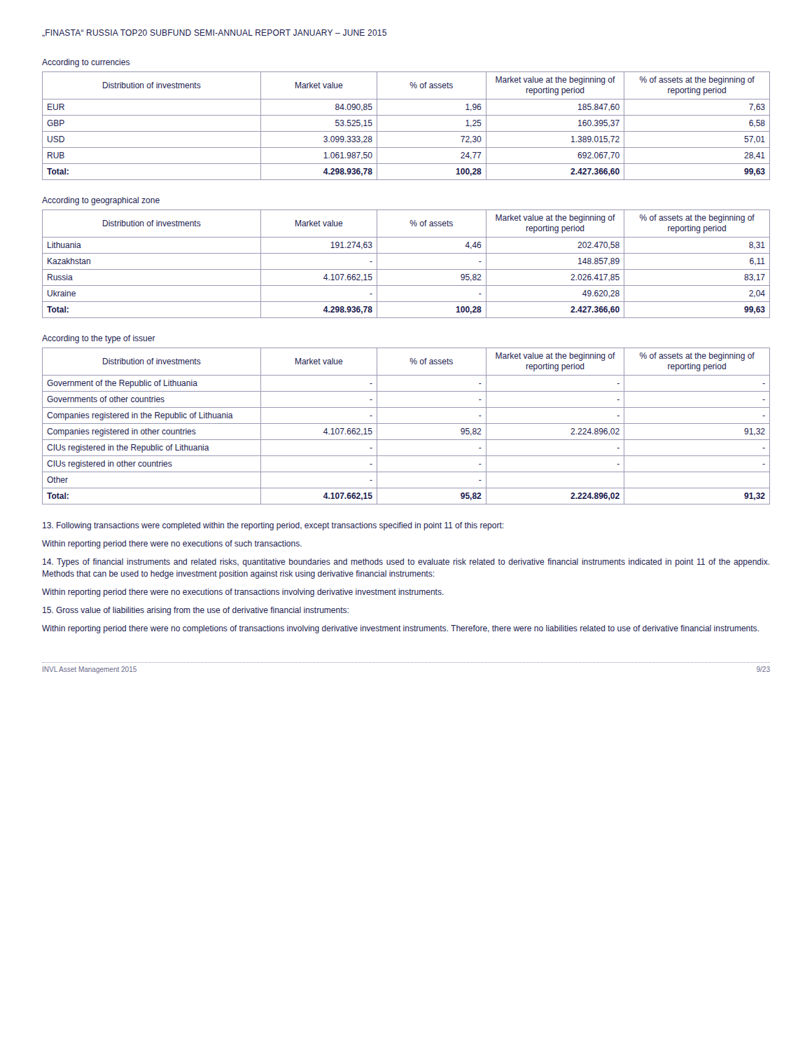„FINASTA“ RUSSIA TOP20 SUBFUND SEMI-ANNUAL REPORT JANUARY – JUNE 2015
According to currencies
| Distribution of investments | Market value | % of assets | Market value at the beginning of reporting period | % of assets at the beginning of reporting period |
| --- | --- | --- | --- | --- |
| EUR | 84.090,85 | 1,96 | 185.847,60 | 7,63 |
| GBP | 53.525,15 | 1,25 | 160.395,37 | 6,58 |
| USD | 3.099.333,28 | 72,30 | 1.389.015,72 | 57,01 |
| RUB | 1.061.987,50 | 24,77 | 692.067,70 | 28,41 |
| Total: | 4.298.936,78 | 100,28 | 2.427.366,60 | 99,63 |
According to geographical zone
| Distribution of investments | Market value | % of assets | Market value at the beginning of reporting period | % of assets at the beginning of reporting period |
| --- | --- | --- | --- | --- |
| Lithuania | 191.274,63 | 4,46 | 202.470,58 | 8,31 |
| Kazakhstan | - | - | 148.857,89 | 6,11 |
| Russia | 4.107.662,15 | 95,82 | 2.026.417,85 | 83,17 |
| Ukraine | - | - | 49.620,28 | 2,04 |
| Total: | 4.298.936,78 | 100,28 | 2.427.366,60 | 99,63 |
According to the type of issuer
| Distribution of investments | Market value | % of assets | Market value at the beginning of reporting period | % of assets at the beginning of reporting period |
| --- | --- | --- | --- | --- |
| Government of the Republic of Lithuania | - | - | - | - |
| Governments of other countries | - | - | - | - |
| Companies registered in the Republic of Lithuania | - | - | - | - |
| Companies registered in other countries | 4.107.662,15 | 95,82 | 2.224.896,02 | 91,32 |
| CIUs registered in the Republic of Lithuania | - | - | - | - |
| CIUs registered in other countries | - | - | - | - |
| Other | - | - | | |
| Total: | 4.107.662,15 | 95,82 | 2.224.896,02 | 91,32 |
13. Following transactions were completed within the reporting period, except transactions specified in point 11 of this report:
Within reporting period there were no executions of such transactions.
14. Types of financial instruments and related risks, quantitative boundaries and methods used to evaluate risk related to derivative financial instruments indicated in point 11 of the appendix. Methods that can be used to hedge investment position against risk using derivative financial instruments:
Within reporting period there were no executions of transactions involving derivative investment instruments.
15. Gross value of liabilities arising from the use of derivative financial instruments:
Within reporting period there were no completions of transactions involving derivative investment instruments. Therefore, there were no liabilities related to use of derivative financial instruments.
INVL Asset Management 2015 9/23